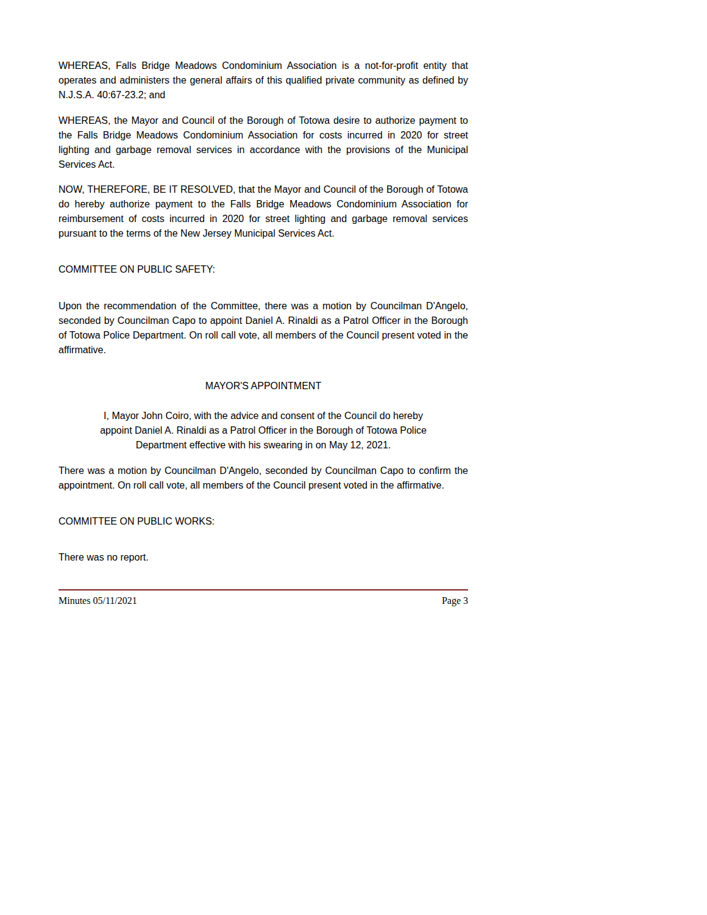WHEREAS, Falls Bridge Meadows Condominium Association is a not-for-profit entity that operates and administers the general affairs of this qualified private community as defined by N.J.S.A. 40:67-23.2; and
WHEREAS, the Mayor and Council of the Borough of Totowa desire to authorize payment to the Falls Bridge Meadows Condominium Association for costs incurred in 2020 for street lighting and garbage removal services in accordance with the provisions of the Municipal Services Act.
NOW, THEREFORE, BE IT RESOLVED, that the Mayor and Council of the Borough of Totowa do hereby authorize payment to the Falls Bridge Meadows Condominium Association for reimbursement of costs incurred in 2020 for street lighting and garbage removal services pursuant to the terms of the New Jersey Municipal Services Act.
COMMITTEE ON PUBLIC SAFETY:
Upon the recommendation of the Committee, there was a motion by Councilman D'Angelo, seconded by Councilman Capo to appoint Daniel A. Rinaldi as a Patrol Officer in the Borough of Totowa Police Department. On roll call vote, all members of the Council present voted in the affirmative.
MAYOR'S APPOINTMENT
I, Mayor John Coiro, with the advice and consent of the Council do hereby appoint Daniel A. Rinaldi as a Patrol Officer in the Borough of Totowa Police Department effective with his swearing in on May 12, 2021.
There was a motion by Councilman D'Angelo, seconded by Councilman Capo to confirm the appointment. On roll call vote, all members of the Council present voted in the affirmative.
COMMITTEE ON PUBLIC WORKS:
There was no report.
Minutes 05/11/2021 Page 3